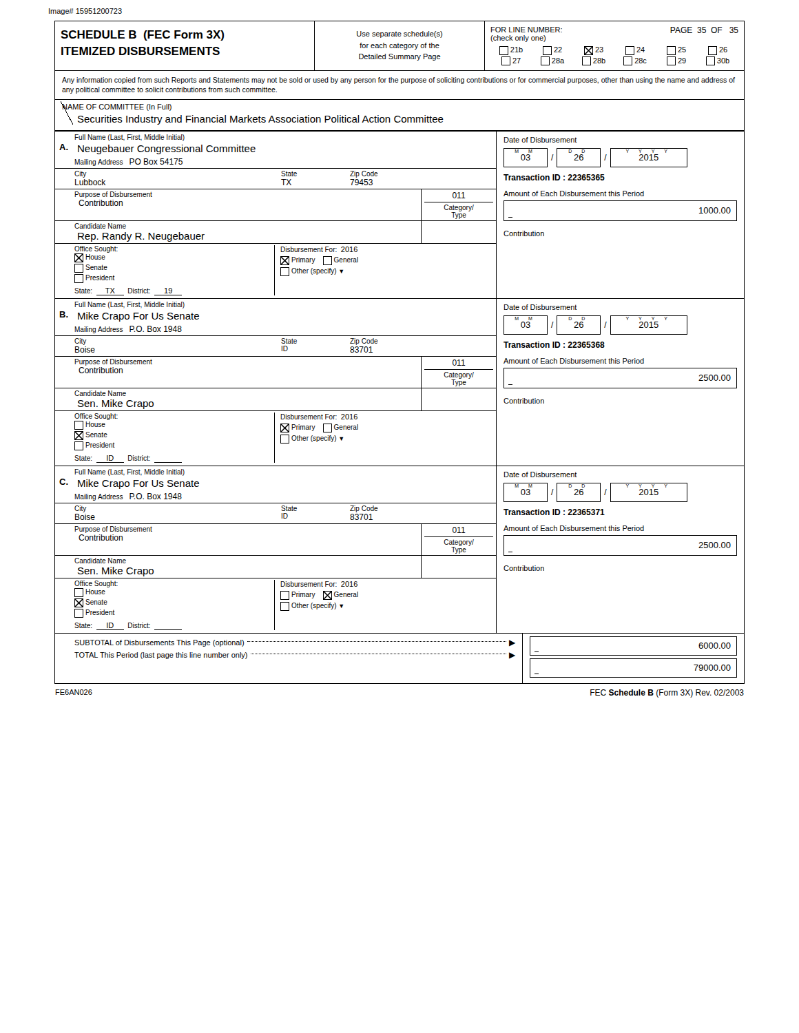Image# 15951200723
SCHEDULE B (FEC Form 3X)
ITEMIZED DISBURSEMENTS
Use separate schedule(s)
for each category of the
Detailed Summary Page
FOR LINE NUMBER:
(check only one)
PAGE 35 OF 35
| 21b | 22 | 23 | 24 | 25 | 26 |
| 27 | 28a | 28b | 28c | 29 | 30b |
Any information copied from such Reports and Statements may not be sold or used by any person for the purpose of soliciting contributions or for commercial purposes, other than using the name and address of any political committee to solicit contributions from such committee.
NAME OF COMMITTEE (In Full)
Securities Industry and Financial Markets Association Political Action Committee
A.
Full Name (Last, First, Middle Initial)
Neugebauer Congressional Committee
Mailing Address PO Box 54175
CityLubbock
StateTX
Zip Code79453
Purpose of Disbursement
Contribution
011
Category/
Type
Candidate Name
Rep. Randy R. Neugebauer
Office Sought:
House
Senate
President
State: TX District: 19
Disbursement For: 2016
Primary General
Other (specify) ▼
Date of Disbursement
M M03
/
D D26
/
Y Y Y Y2015
Transaction ID : 22365365
Amount of Each Disbursement this Period
1000.00
Contribution
B.
Full Name (Last, First, Middle Initial)
Mike Crapo For Us Senate
Mailing Address P.O. Box 1948
CityBoise
State
ID
Zip Code83701
Purpose of Disbursement
Contribution
011
Category/
Type
Candidate Name
Sen. Mike Crapo
Office Sought:
House
Senate
President
State: ID District:
Disbursement For: 2016
Primary General
Other (specify) ▼
Date of Disbursement
M M03
/
D D26
/
Y Y Y Y2015
Transaction ID : 22365368
Amount of Each Disbursement this Period
2500.00
Contribution
C.
Full Name (Last, First, Middle Initial)
Mike Crapo For Us Senate
Mailing Address P.O. Box 1948
CityBoise
State
ID
Zip Code83701
Purpose of Disbursement
Contribution
011
Category/
Type
Candidate Name
Sen. Mike Crapo
Office Sought:
House
Senate
President
State: ID District:
Disbursement For: 2016
Primary General
Other (specify) ▼
Date of Disbursement
M M03
/
D D26
/
Y Y Y Y2015
Transaction ID : 22365371
Amount of Each Disbursement this Period
2500.00
Contribution
SUBTOTAL of Disbursements This Page (optional) ▶
TOTAL This Period (last page this line number only) ▶
6000.00
79000.00
FE6AN026
FEC Schedule B (Form 3X) Rev. 02/2003